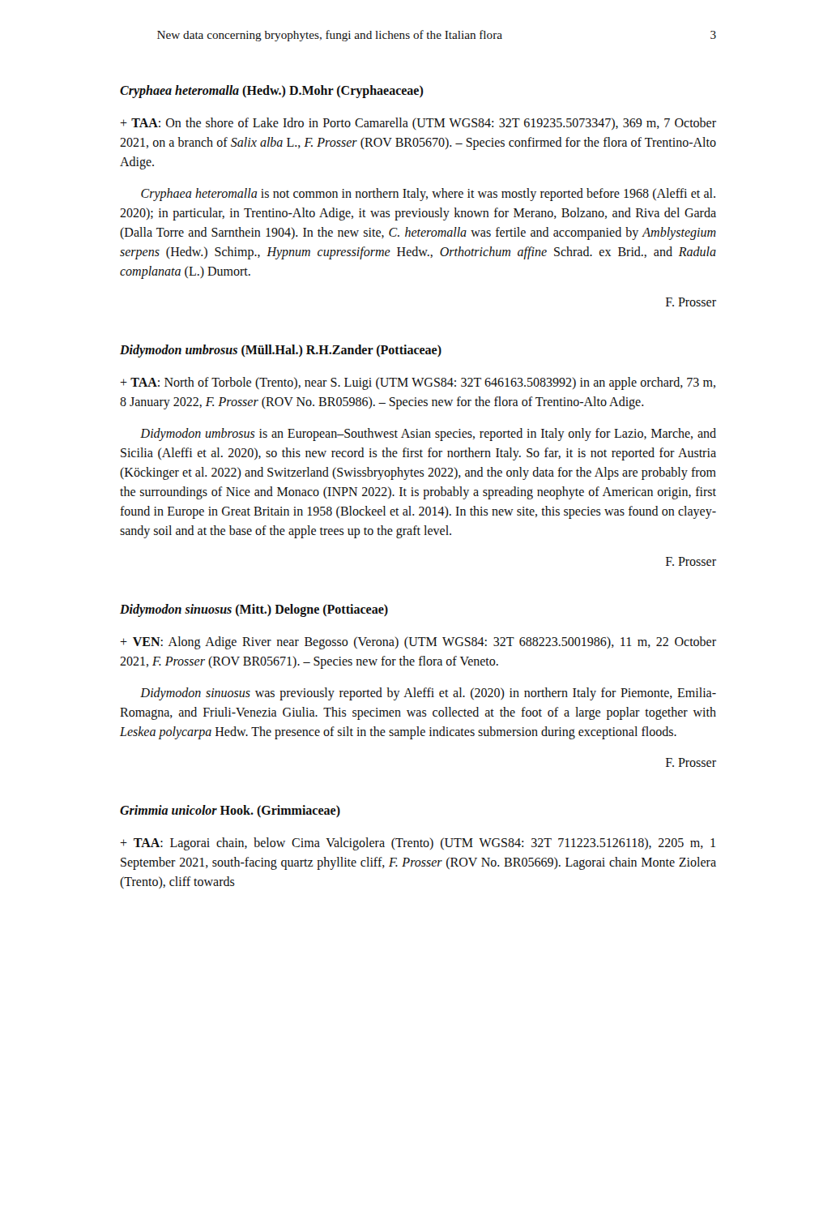New data concerning bryophytes, fungi and lichens of the Italian flora 3
Cryphaea heteromalla (Hedw.) D.Mohr (Cryphaeaceae)
+ TAA: On the shore of Lake Idro in Porto Camarella (UTM WGS84: 32T 619235.5073347), 369 m, 7 October 2021, on a branch of Salix alba L., F. Prosser (ROV BR05670). – Species confirmed for the flora of Trentino-Alto Adige.
Cryphaea heteromalla is not common in northern Italy, where it was mostly reported before 1968 (Aleffi et al. 2020); in particular, in Trentino-Alto Adige, it was previously known for Merano, Bolzano, and Riva del Garda (Dalla Torre and Sarnthein 1904). In the new site, C. heteromalla was fertile and accompanied by Amblystegium serpens (Hedw.) Schimp., Hypnum cupressiforme Hedw., Orthotrichum affine Schrad. ex Brid., and Radula complanata (L.) Dumort.
F. Prosser
Didymodon umbrosus (Müll.Hal.) R.H.Zander (Pottiaceae)
+ TAA: North of Torbole (Trento), near S. Luigi (UTM WGS84: 32T 646163.5083992) in an apple orchard, 73 m, 8 January 2022, F. Prosser (ROV No. BR05986). – Species new for the flora of Trentino-Alto Adige.
Didymodon umbrosus is an European–Southwest Asian species, reported in Italy only for Lazio, Marche, and Sicilia (Aleffi et al. 2020), so this new record is the first for northern Italy. So far, it is not reported for Austria (Köckinger et al. 2022) and Switzerland (Swissbryophytes 2022), and the only data for the Alps are probably from the surroundings of Nice and Monaco (INPN 2022). It is probably a spreading neophyte of American origin, first found in Europe in Great Britain in 1958 (Blockeel et al. 2014). In this new site, this species was found on clayey-sandy soil and at the base of the apple trees up to the graft level.
F. Prosser
Didymodon sinuosus (Mitt.) Delogne (Pottiaceae)
+ VEN: Along Adige River near Begosso (Verona) (UTM WGS84: 32T 688223.5001986), 11 m, 22 October 2021, F. Prosser (ROV BR05671). – Species new for the flora of Veneto.
Didymodon sinuosus was previously reported by Aleffi et al. (2020) in northern Italy for Piemonte, Emilia-Romagna, and Friuli-Venezia Giulia. This specimen was collected at the foot of a large poplar together with Leskea polycarpa Hedw. The presence of silt in the sample indicates submersion during exceptional floods.
F. Prosser
Grimmia unicolor Hook. (Grimmiaceae)
+ TAA: Lagorai chain, below Cima Valcigolera (Trento) (UTM WGS84: 32T 711223.5126118), 2205 m, 1 September 2021, south-facing quartz phyllite cliff, F. Prosser (ROV No. BR05669). Lagorai chain Monte Ziolera (Trento), cliff towards